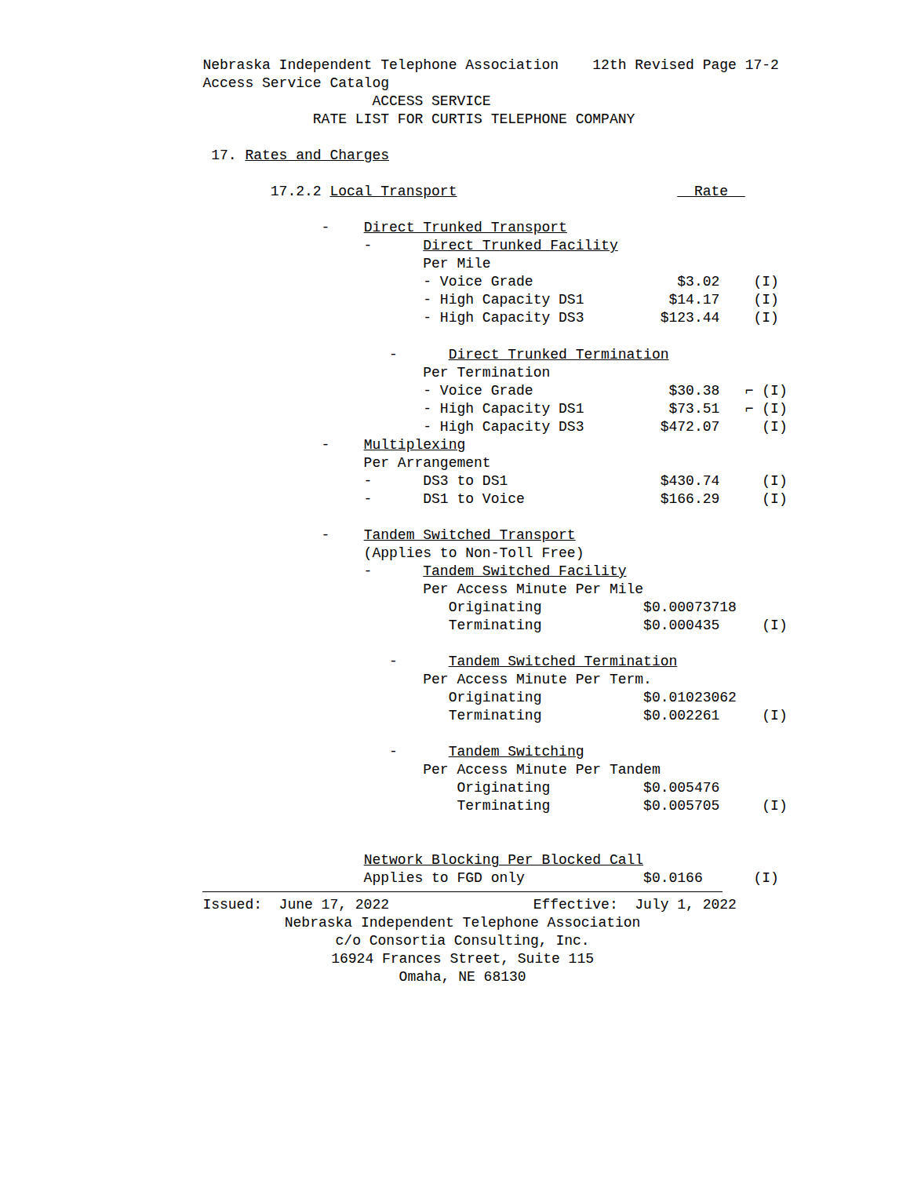Nebraska Independent Telephone Association    12th Revised Page 17-2
Access Service Catalog
                    ACCESS SERVICE
             RATE LIST FOR CURTIS TELEPHONE COMPANY

 17. Rates and Charges

        17.2.2 Local Transport                            Rate  

              -    Direct Trunked Transport
                   -      Direct Trunked Facility
                          Per Mile
                          - Voice Grade                 $3.02    (I)
                          - High Capacity DS1          $14.17    (I)
                          - High Capacity DS3         $123.44    (I)

                      -      Direct Trunked Termination
                          Per Termination
                          - Voice Grade                $30.38   ⌐ (I)
                          - High Capacity DS1          $73.51   ⌐ (I)
                          - High Capacity DS3         $472.07     (I)
              -    Multiplexing
                   Per Arrangement
                   -      DS3 to DS1                  $430.74     (I)
                   -      DS1 to Voice                $166.29     (I)

              -    Tandem Switched Transport
                   (Applies to Non-Toll Free)
                   -      Tandem Switched Facility
                          Per Access Minute Per Mile
                             Originating            $0.00073718
                             Terminating            $0.000435     (I)

                      -      Tandem Switched Termination
                          Per Access Minute Per Term.
                             Originating            $0.01023062
                             Terminating            $0.002261     (I)

                      -      Tandem Switching
                          Per Access Minute Per Tandem
                              Originating           $0.005476
                              Terminating           $0.005705     (I)


                   Network Blocking Per Blocked Call
                   Applies to FGD only              $0.0166      (I)
Issued:  June 17, 2022                 Effective:  July 1, 2022
Nebraska Independent Telephone Association c/o Consortia Consulting, Inc. 16924 Frances Street, Suite 115 Omaha, NE 68130